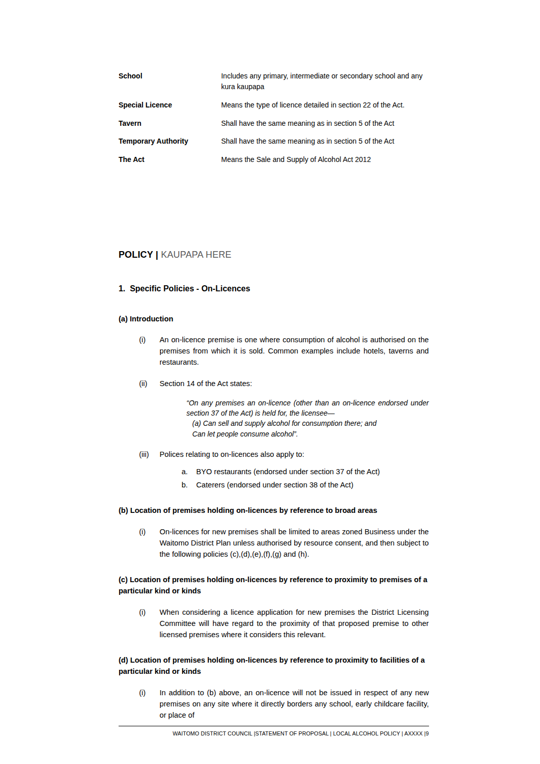| School | Includes any primary, intermediate or secondary school and any kura kaupapa |
| Special Licence | Means the type of licence detailed in section 22 of the Act. |
| Tavern | Shall have the same meaning as in section 5 of the Act |
| Temporary Authority | Shall have the same meaning as in section 5 of the Act |
| The Act | Means the Sale and Supply of Alcohol Act 2012 |
POLICY | KAUPAPA HERE
1. Specific Policies - On-Licences
(a) Introduction
(i) An on-licence premise is one where consumption of alcohol is authorised on the premises from which it is sold. Common examples include hotels, taverns and restaurants.
(ii) Section 14 of the Act states:
“On any premises an on-licence (other than an on-licence endorsed under section 37 of the Act) is held for, the licensee—
(a) Can sell and supply alcohol for consumption there; and Can let people consume alcohol”.
(iii) Polices relating to on-licences also apply to:
a. BYO restaurants (endorsed under section 37 of the Act)
b. Caterers (endorsed under section 38 of the Act)
(b) Location of premises holding on-licences by reference to broad areas
(i) On-licences for new premises shall be limited to areas zoned Business under the Waitomo District Plan unless authorised by resource consent, and then subject to the following policies (c),(d),(e),(f),(g) and (h).
(c) Location of premises holding on-licences by reference to proximity to premises of a particular kind or kinds
(i) When considering a licence application for new premises the District Licensing Committee will have regard to the proximity of that proposed premise to other licensed premises where it considers this relevant.
(d) Location of premises holding on-licences by reference to proximity to facilities of a particular kind or kinds
(i) In addition to (b) above, an on-licence will not be issued in respect of any new premises on any site where it directly borders any school, early childcare facility, or place of
WAITOMO DISTRICT COUNCIL |STATEMENT OF PROPOSAL | LOCAL ALCOHOL POLICY | AXXXX |9